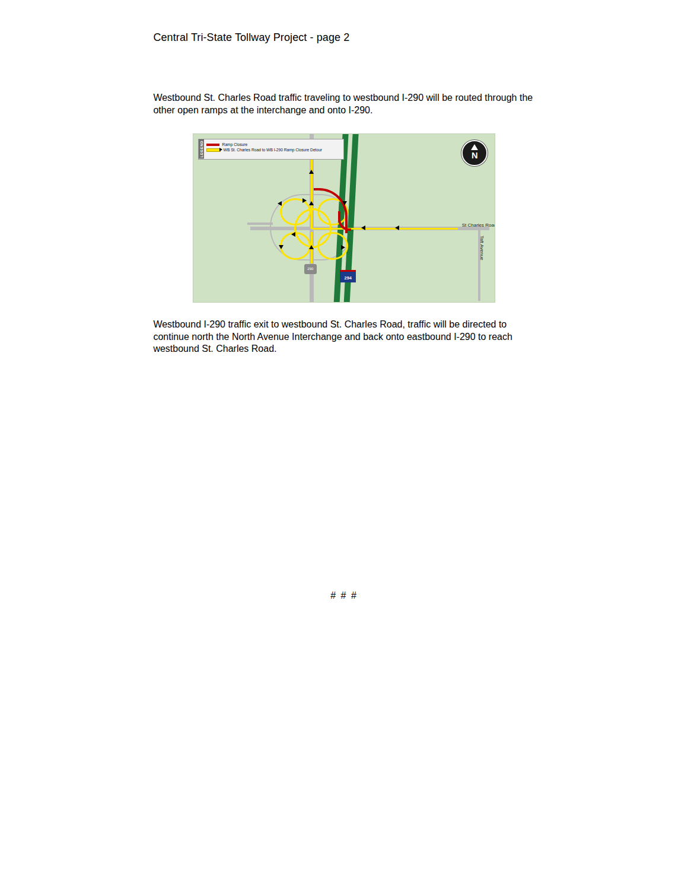Central Tri-State Tollway Project - page 2
Westbound St. Charles Road traffic traveling to westbound I-290 will be routed through the other open ramps at the interchange and onto I-290.
LEGEND
Ramp Closure
WB St. Charles Road to WB I-290 Ramp Closure Detour
Taft Avenue
St Charles Road
290
294
Westbound I-290 traffic exit to westbound St. Charles Road, traffic will be directed to continue north the North Avenue Interchange and back onto eastbound I-290 to reach westbound St. Charles Road.
# # #